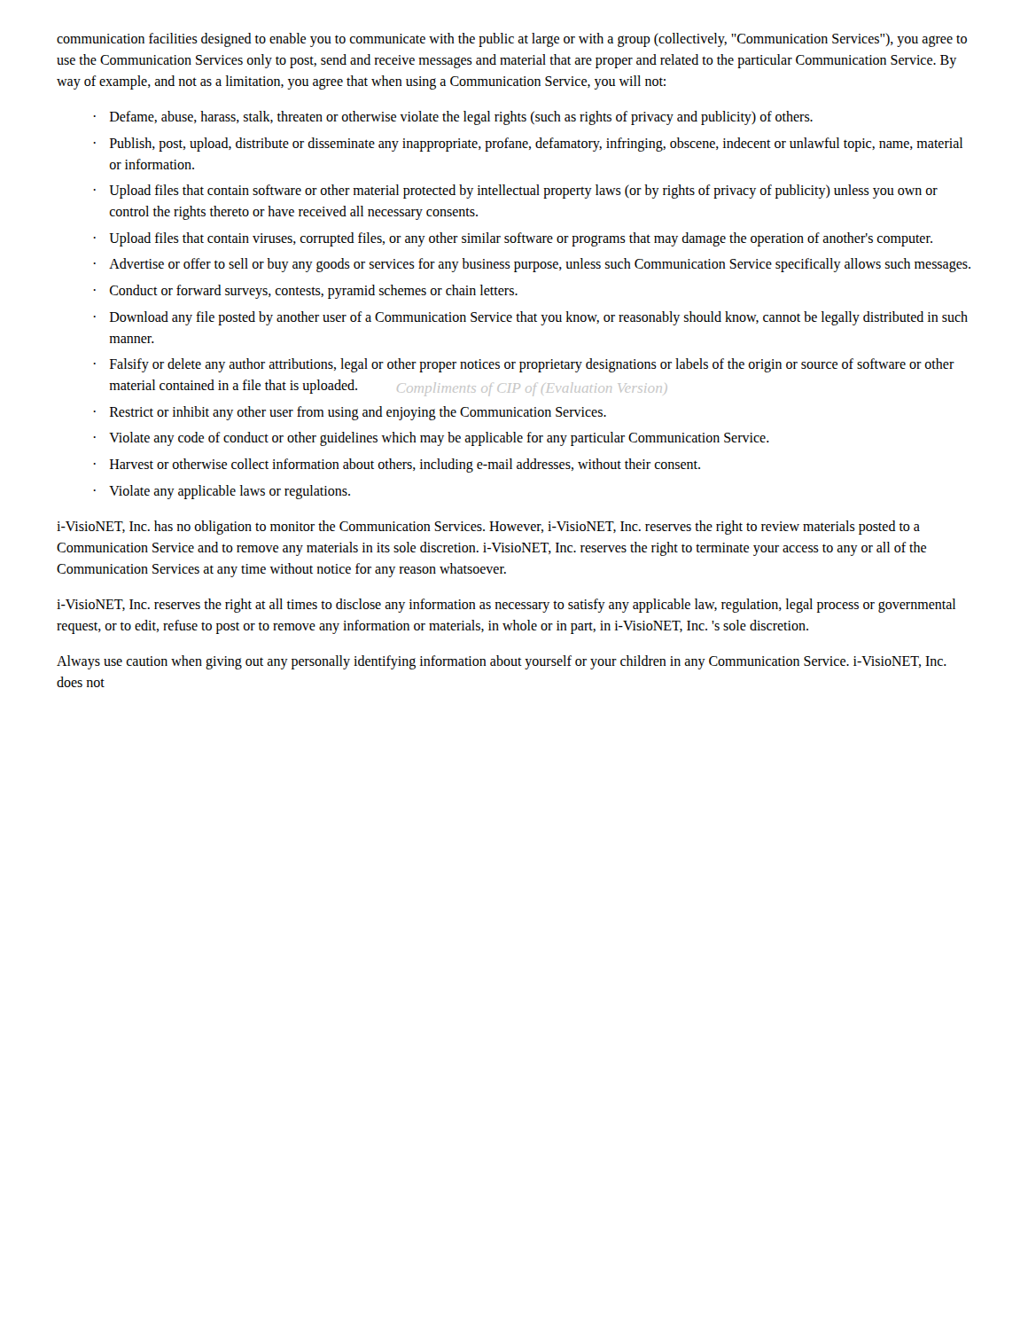communication facilities designed to enable you to communicate with the public at large or with a group (collectively, "Communication Services"), you agree to use the Communication Services only to post, send and receive messages and material that are proper and related to the particular Communication Service. By way of example, and not as a limitation, you agree that when using a Communication Service, you will not:
Defame, abuse, harass, stalk, threaten or otherwise violate the legal rights (such as rights of privacy and publicity) of others.
Publish, post, upload, distribute or disseminate any inappropriate, profane, defamatory, infringing, obscene, indecent or unlawful topic, name, material or information.
Upload files that contain software or other material protected by intellectual property laws (or by rights of privacy of publicity) unless you own or control the rights thereto or have received all necessary consents.
Upload files that contain viruses, corrupted files, or any other similar software or programs that may damage the operation of another's computer.
Advertise or offer to sell or buy any goods or services for any business purpose, unless such Communication Service specifically allows such messages.
Conduct or forward surveys, contests, pyramid schemes or chain letters.
Download any file posted by another user of a Communication Service that you know, or reasonably should know, cannot be legally distributed in such manner.
Falsify or delete any author attributions, legal or other proper notices or proprietary designations or labels of the origin or source of software or other material contained in a file that is uploaded.Compliments of CIP of (Evaluation Version)
Restrict or inhibit any other user from using and enjoying the Communication Services.
Violate any code of conduct or other guidelines which may be applicable for any particular Communication Service.
Harvest or otherwise collect information about others, including e-mail addresses, without their consent.
Violate any applicable laws or regulations.
i-VisioNET, Inc. has no obligation to monitor the Communication Services. However, i-VisioNET, Inc. reserves the right to review materials posted to a Communication Service and to remove any materials in its sole discretion. i-VisioNET, Inc. reserves the right to terminate your access to any or all of the Communication Services at any time without notice for any reason whatsoever.
i-VisioNET, Inc. reserves the right at all times to disclose any information as necessary to satisfy any applicable law, regulation, legal process or governmental request, or to edit, refuse to post or to remove any information or materials, in whole or in part, in i-VisioNET, Inc. 's sole discretion.
Always use caution when giving out any personally identifying information about yourself or your children in any Communication Service. i-VisioNET, Inc. does not